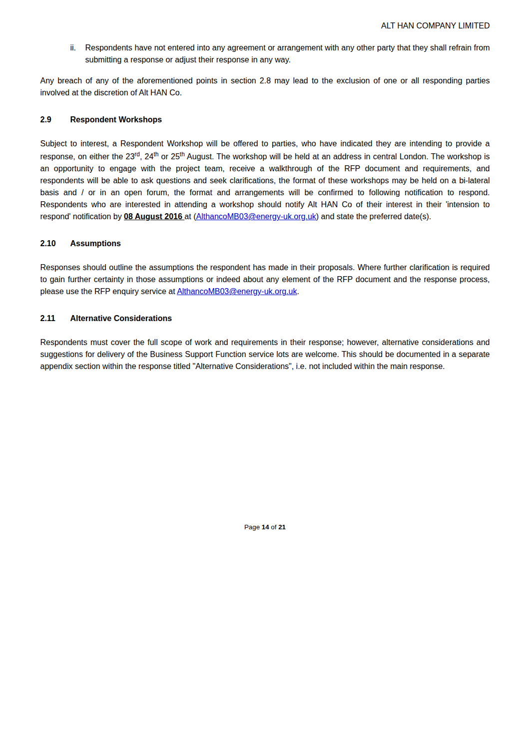ALT HAN COMPANY LIMITED
ii.
Respondents have not entered into any agreement or arrangement with any other party that they shall refrain from submitting a response or adjust their response in any way.
Any breach of any of the aforementioned points in section 2.8 may lead to the exclusion of one or all responding parties involved at the discretion of Alt HAN Co.
2.9 Respondent Workshops
Subject to interest, a Respondent Workshop will be offered to parties, who have indicated they are intending to provide a response, on either the 23rd, 24th or 25th August. The workshop will be held at an address in central London. The workshop is an opportunity to engage with the project team, receive a walkthrough of the RFP document and requirements, and respondents will be able to ask questions and seek clarifications, the format of these workshops may be held on a bi-lateral basis and / or in an open forum, the format and arrangements will be confirmed to following notification to respond. Respondents who are interested in attending a workshop should notify Alt HAN Co of their interest in their 'intension to respond' notification by 08 August 2016 at (AlthancoMB03@energy-uk.org.uk) and state the preferred date(s).
2.10 Assumptions
Responses should outline the assumptions the respondent has made in their proposals. Where further clarification is required to gain further certainty in those assumptions or indeed about any element of the RFP document and the response process, please use the RFP enquiry service at AlthancoMB03@energy-uk.org.uk.
2.11 Alternative Considerations
Respondents must cover the full scope of work and requirements in their response; however, alternative considerations and suggestions for delivery of the Business Support Function service lots are welcome. This should be documented in a separate appendix section within the response titled "Alternative Considerations", i.e. not included within the main response.
Page 14 of 21